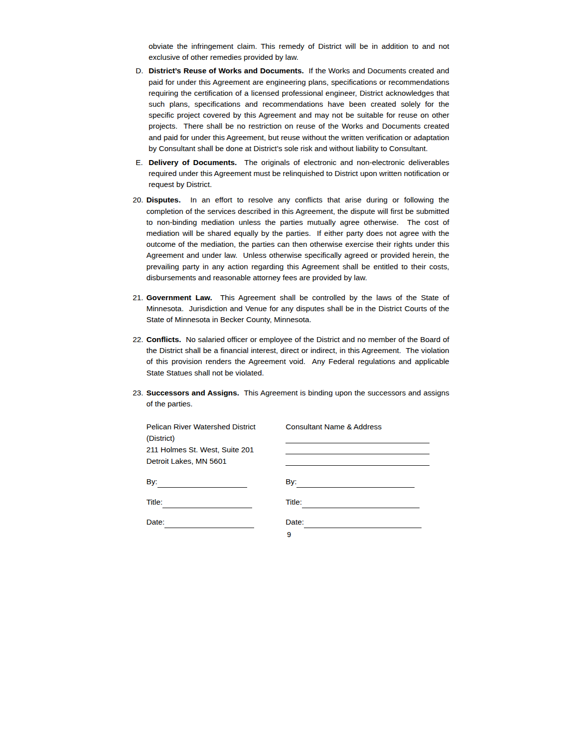obviate the infringement claim. This remedy of District will be in addition to and not exclusive of other remedies provided by law.
D. District’s Reuse of Works and Documents. If the Works and Documents created and paid for under this Agreement are engineering plans, specifications or recommendations requiring the certification of a licensed professional engineer, District acknowledges that such plans, specifications and recommendations have been created solely for the specific project covered by this Agreement and may not be suitable for reuse on other projects. There shall be no restriction on reuse of the Works and Documents created and paid for under this Agreement, but reuse without the written verification or adaptation by Consultant shall be done at District’s sole risk and without liability to Consultant.
E. Delivery of Documents. The originals of electronic and non-electronic deliverables required under this Agreement must be relinquished to District upon written notification or request by District.
20. Disputes. In an effort to resolve any conflicts that arise during or following the completion of the services described in this Agreement, the dispute will first be submitted to non-binding mediation unless the parties mutually agree otherwise. The cost of mediation will be shared equally by the parties. If either party does not agree with the outcome of the mediation, the parties can then otherwise exercise their rights under this Agreement and under law. Unless otherwise specifically agreed or provided herein, the prevailing party in any action regarding this Agreement shall be entitled to their costs, disbursements and reasonable attorney fees are provided by law.
21. Government Law. This Agreement shall be controlled by the laws of the State of Minnesota. Jurisdiction and Venue for any disputes shall be in the District Courts of the State of Minnesota in Becker County, Minnesota.
22. Conflicts. No salaried officer or employee of the District and no member of the Board of the District shall be a financial interest, direct or indirect, in this Agreement. The violation of this provision renders the Agreement void. Any Federal regulations and applicable State Statues shall not be violated.
23. Successors and Assigns. This Agreement is binding upon the successors and assigns of the parties.
| Pelican River Watershed District (District) 211 Holmes St. West, Suite 201 Detroit Lakes, MN 5601 | Consultant Name & Address |
| By: Title: Date: | By: Title: Date: |
9